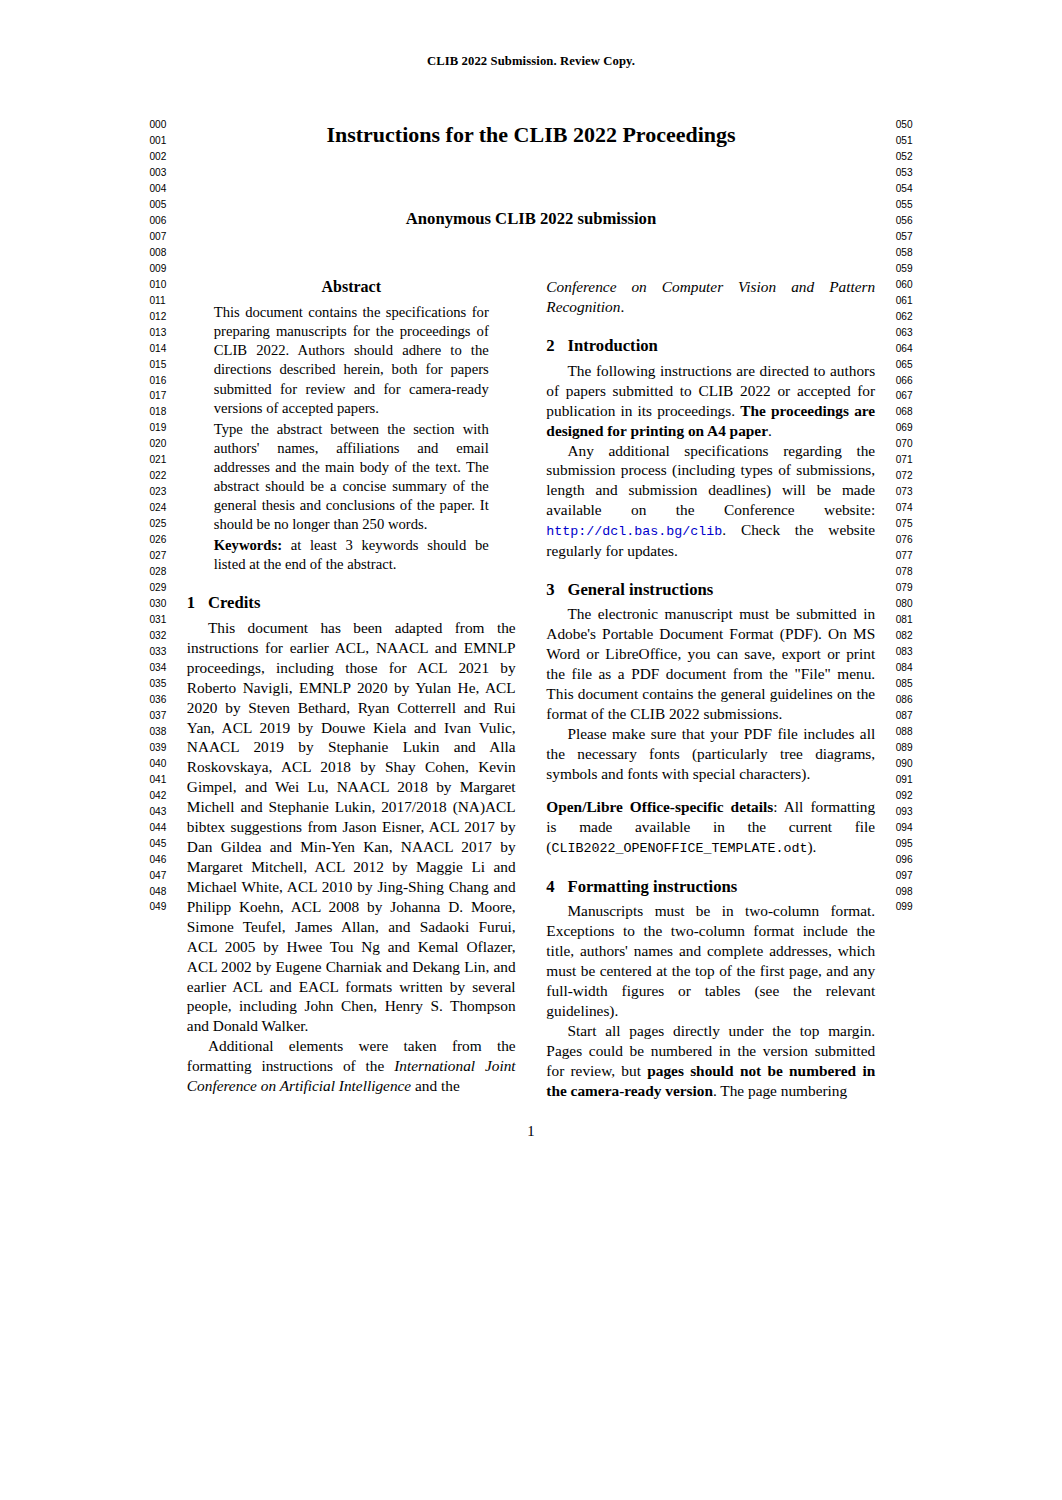CLIB 2022 Submission. Review Copy.
000
001
002
003
004
005
006
007
008
009
010
011
012
013
014
015
016
017
018
019
020
021
022
023
024
025
026
027
028
029
030
031
032
033
034
035
036
037
038
039
040
041
042
043
044
045
046
047
048
049
050
051
052
053
054
055
056
057
058
059
060
061
062
063
064
065
066
067
068
069
070
071
072
073
074
075
076
077
078
079
080
081
082
083
084
085
086
087
088
089
090
091
092
093
094
095
096
097
098
099
Instructions for the CLIB 2022 Proceedings
Anonymous CLIB 2022 submission
Abstract
This document contains the specifications for preparing manuscripts for the proceedings of CLIB 2022. Authors should adhere to the directions described herein, both for papers submitted for review and for camera-ready versions of accepted papers.
Type the abstract between the section with authors' names, affiliations and email addresses and the main body of the text. The abstract should be a concise summary of the general thesis and conclusions of the paper. It should be no longer than 250 words.
Keywords: at least 3 keywords should be listed at the end of the abstract.
1 Credits
This document has been adapted from the instructions for earlier ACL, NAACL and EMNLP proceedings, including those for ACL 2021 by Roberto Navigli, EMNLP 2020 by Yulan He, ACL 2020 by Steven Bethard, Ryan Cotterrell and Rui Yan, ACL 2019 by Douwe Kiela and Ivan Vulic, NAACL 2019 by Stephanie Lukin and Alla Roskovskaya, ACL 2018 by Shay Cohen, Kevin Gimpel, and Wei Lu, NAACL 2018 by Margaret Michell and Stephanie Lukin, 2017/2018 (NA)ACL bibtex suggestions from Jason Eisner, ACL 2017 by Dan Gildea and Min-Yen Kan, NAACL 2017 by Margaret Mitchell, ACL 2012 by Maggie Li and Michael White, ACL 2010 by Jing-Shing Chang and Philipp Koehn, ACL 2008 by Johanna D. Moore, Simone Teufel, James Allan, and Sadaoki Furui, ACL 2005 by Hwee Tou Ng and Kemal Oflazer, ACL 2002 by Eugene Charniak and Dekang Lin, and earlier ACL and EACL formats written by several people, including John Chen, Henry S. Thompson and Donald Walker.
Additional elements were taken from the formatting instructions of the International Joint Conference on Artificial Intelligence and the
Conference on Computer Vision and Pattern Recognition.
2 Introduction
The following instructions are directed to authors of papers submitted to CLIB 2022 or accepted for publication in its proceedings. The proceedings are designed for printing on A4 paper.
Any additional specifications regarding the submission process (including types of submissions, length and submission deadlines) will be made available on the Conference website: http://dcl.bas.bg/clib. Check the website regularly for updates.
3 General instructions
The electronic manuscript must be submitted in Adobe's Portable Document Format (PDF). On MS Word or LibreOffice, you can save, export or print the file as a PDF document from the "File" menu. This document contains the general guidelines on the format of the CLIB 2022 submissions.
Please make sure that your PDF file includes all the necessary fonts (particularly tree diagrams, symbols and fonts with special characters).
Open/Libre Office-specific details: All formatting is made available in the current file (CLIB2022_OPENOFFICE_TEMPLATE.odt).
4 Formatting instructions
Manuscripts must be in two-column format. Exceptions to the two-column format include the title, authors' names and complete addresses, which must be centered at the top of the first page, and any full-width figures or tables (see the relevant guidelines).
Start all pages directly under the top margin. Pages could be numbered in the version submitted for review, but pages should not be numbered in the camera-ready version. The page numbering
1